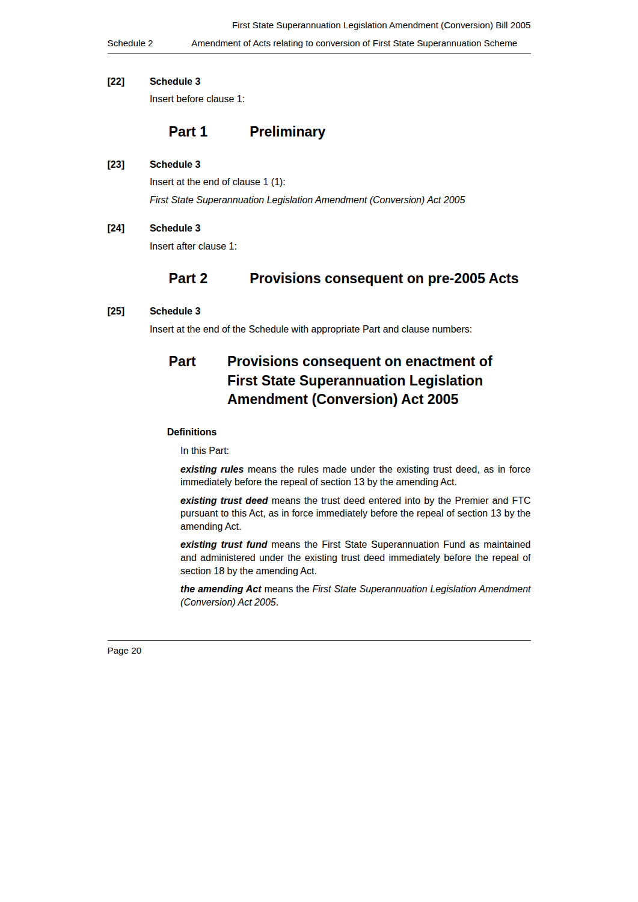First State Superannuation Legislation Amendment (Conversion) Bill 2005
Schedule 2
Amendment of Acts relating to conversion of First State Superannuation Scheme
[22] Schedule 3
Insert before clause 1:
Part 1 Preliminary
[23] Schedule 3
Insert at the end of clause 1 (1):
First State Superannuation Legislation Amendment (Conversion) Act 2005
[24] Schedule 3
Insert after clause 1:
Part 2 Provisions consequent on pre-2005 Acts
[25] Schedule 3
Insert at the end of the Schedule with appropriate Part and clause numbers:
Part Provisions consequent on enactment of First State Superannuation Legislation Amendment (Conversion) Act 2005
Definitions
In this Part:
existing rules means the rules made under the existing trust deed, as in force immediately before the repeal of section 13 by the amending Act.
existing trust deed means the trust deed entered into by the Premier and FTC pursuant to this Act, as in force immediately before the repeal of section 13 by the amending Act.
existing trust fund means the First State Superannuation Fund as maintained and administered under the existing trust deed immediately before the repeal of section 18 by the amending Act.
the amending Act means the First State Superannuation Legislation Amendment (Conversion) Act 2005.
Page 20